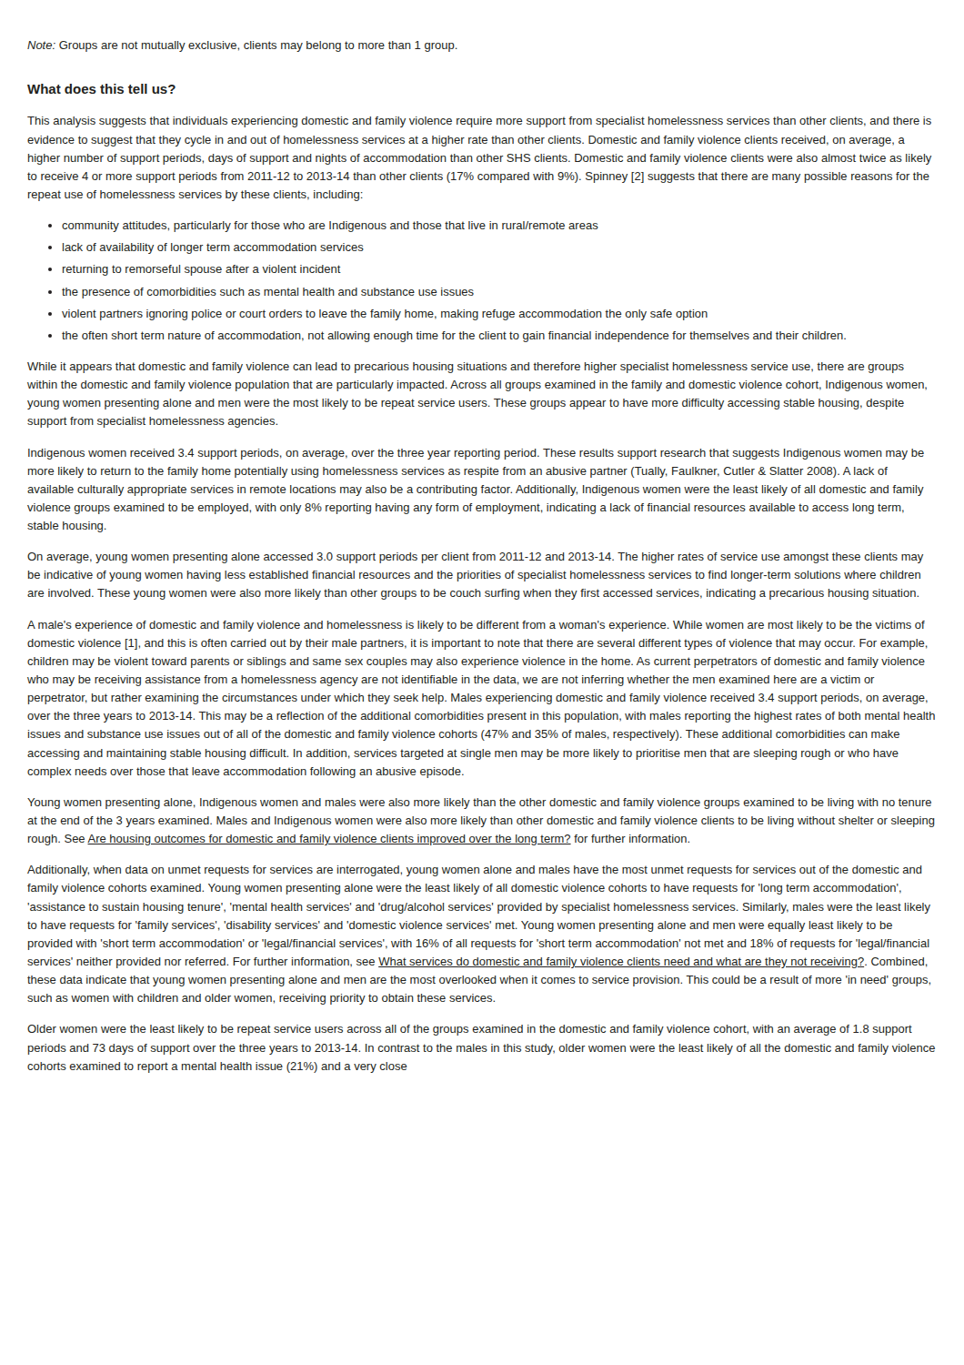Note: Groups are not mutually exclusive, clients may belong to more than 1 group.
What does this tell us?
This analysis suggests that individuals experiencing domestic and family violence require more support from specialist homelessness services than other clients, and there is evidence to suggest that they cycle in and out of homelessness services at a higher rate than other clients. Domestic and family violence clients received, on average, a higher number of support periods, days of support and nights of accommodation than other SHS clients. Domestic and family violence clients were also almost twice as likely to receive 4 or more support periods from 2011-12 to 2013-14 than other clients (17% compared with 9%). Spinney [2] suggests that there are many possible reasons for the repeat use of homelessness services by these clients, including:
community attitudes, particularly for those who are Indigenous and those that live in rural/remote areas
lack of availability of longer term accommodation services
returning to remorseful spouse after a violent incident
the presence of comorbidities such as mental health and substance use issues
violent partners ignoring police or court orders to leave the family home, making refuge accommodation the only safe option
the often short term nature of accommodation, not allowing enough time for the client to gain financial independence for themselves and their children.
While it appears that domestic and family violence can lead to precarious housing situations and therefore higher specialist homelessness service use, there are groups within the domestic and family violence population that are particularly impacted. Across all groups examined in the family and domestic violence cohort, Indigenous women, young women presenting alone and men were the most likely to be repeat service users. These groups appear to have more difficulty accessing stable housing, despite support from specialist homelessness agencies.
Indigenous women received 3.4 support periods, on average, over the three year reporting period. These results support research that suggests Indigenous women may be more likely to return to the family home potentially using homelessness services as respite from an abusive partner (Tually, Faulkner, Cutler & Slatter 2008). A lack of available culturally appropriate services in remote locations may also be a contributing factor. Additionally, Indigenous women were the least likely of all domestic and family violence groups examined to be employed, with only 8% reporting having any form of employment, indicating a lack of financial resources available to access long term, stable housing.
On average, young women presenting alone accessed 3.0 support periods per client from 2011-12 and 2013-14. The higher rates of service use amongst these clients may be indicative of young women having less established financial resources and the priorities of specialist homelessness services to find longer-term solutions where children are involved. These young women were also more likely than other groups to be couch surfing when they first accessed services, indicating a precarious housing situation.
A male's experience of domestic and family violence and homelessness is likely to be different from a woman's experience. While women are most likely to be the victims of domestic violence [1], and this is often carried out by their male partners, it is important to note that there are several different types of violence that may occur. For example, children may be violent toward parents or siblings and same sex couples may also experience violence in the home. As current perpetrators of domestic and family violence who may be receiving assistance from a homelessness agency are not identifiable in the data, we are not inferring whether the men examined here are a victim or perpetrator, but rather examining the circumstances under which they seek help. Males experiencing domestic and family violence received 3.4 support periods, on average, over the three years to 2013-14. This may be a reflection of the additional comorbidities present in this population, with males reporting the highest rates of both mental health issues and substance use issues out of all of the domestic and family violence cohorts (47% and 35% of males, respectively). These additional comorbidities can make accessing and maintaining stable housing difficult. In addition, services targeted at single men may be more likely to prioritise men that are sleeping rough or who have complex needs over those that leave accommodation following an abusive episode.
Young women presenting alone, Indigenous women and males were also more likely than the other domestic and family violence groups examined to be living with no tenure at the end of the 3 years examined. Males and Indigenous women were also more likely than other domestic and family violence clients to be living without shelter or sleeping rough. See Are housing outcomes for domestic and family violence clients improved over the long term? for further information.
Additionally, when data on unmet requests for services are interrogated, young women alone and males have the most unmet requests for services out of the domestic and family violence cohorts examined. Young women presenting alone were the least likely of all domestic violence cohorts to have requests for 'long term accommodation', 'assistance to sustain housing tenure', 'mental health services' and 'drug/alcohol services' provided by specialist homelessness services. Similarly, males were the least likely to have requests for 'family services', 'disability services' and 'domestic violence services' met. Young women presenting alone and men were equally least likely to be provided with 'short term accommodation' or 'legal/financial services', with 16% of all requests for 'short term accommodation' not met and 18% of requests for 'legal/financial services' neither provided nor referred. For further information, see What services do domestic and family violence clients need and what are they not receiving?. Combined, these data indicate that young women presenting alone and men are the most overlooked when it comes to service provision. This could be a result of more 'in need' groups, such as women with children and older women, receiving priority to obtain these services.
Older women were the least likely to be repeat service users across all of the groups examined in the domestic and family violence cohort, with an average of 1.8 support periods and 73 days of support over the three years to 2013-14. In contrast to the males in this study, older women were the least likely of all the domestic and family violence cohorts examined to report a mental health issue (21%) and a very close